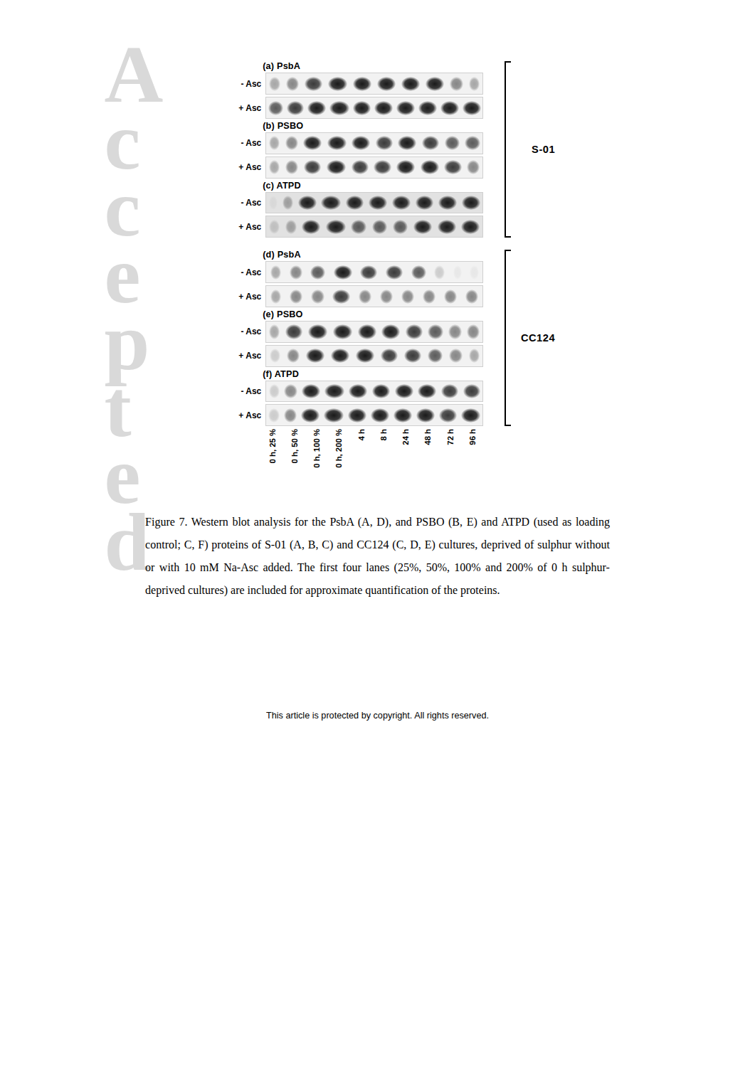Accepted
S-01
(a) PsbA
- Asc
+ Asc
(b) PSBO
- Asc
+ Asc
(c) ATPD
- Asc
+ Asc
CC124
(d) PsbA
- Asc
+ Asc
(e) PSBO
- Asc
+ Asc
(f) ATPD
- Asc
+ Asc
0 h, 25 %
0 h, 50 %
0 h, 100 %
0 h, 200 %
4 h
8 h
24 h
48 h
72 h
96 h
Figure 7. Western blot analysis for the PsbA (A, D), and PSBO (B, E) and ATPD (used as loading control; C, F) proteins of S-01 (A, B, C) and CC124 (C, D, E) cultures, deprived of sulphur without or with 10 mM Na-Asc added. The first four lanes (25%, 50%, 100% and 200% of 0 h sulphur-deprived cultures) are included for approximate quantification of the proteins.
This article is protected by copyright. All rights reserved.